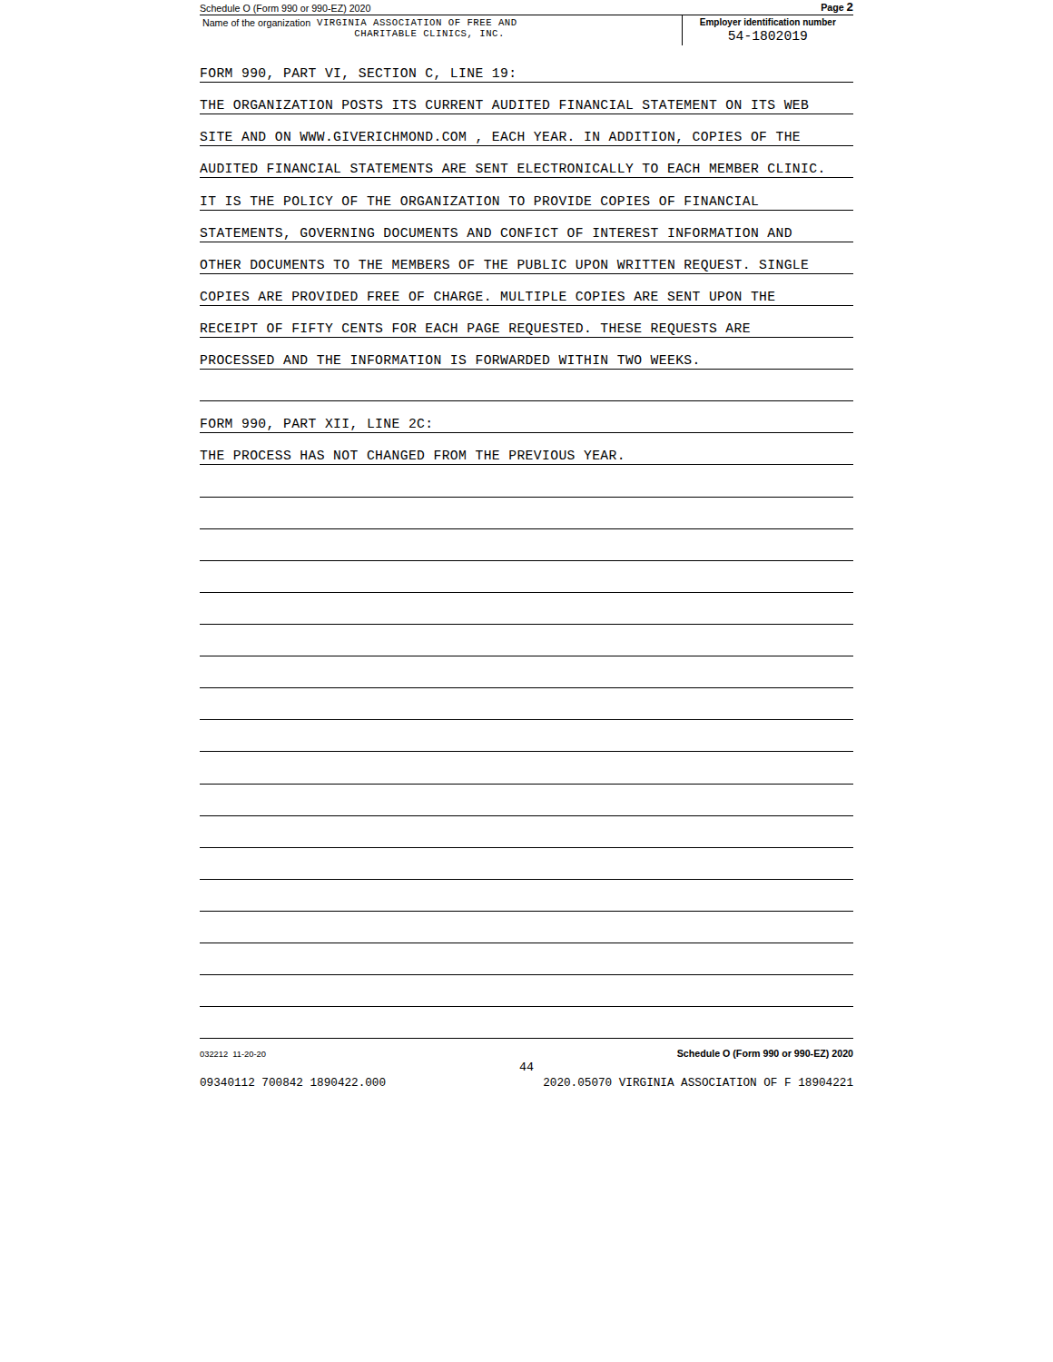Schedule O (Form 990 or 990-EZ) 2020
Page 2
| Name of the organization | VIRGINIA ASSOCIATION OF FREE AND CHARITABLE CLINICS, INC. | Employer identification number 54-1802019 |
FORM 990, PART VI, SECTION C, LINE 19:
THE ORGANIZATION POSTS ITS CURRENT AUDITED FINANCIAL STATEMENT ON ITS WEB
SITE AND ON WWW.GIVERICHMOND.COM , EACH YEAR. IN ADDITION, COPIES OF THE
AUDITED FINANCIAL STATEMENTS ARE SENT ELECTRONICALLY TO EACH MEMBER CLINIC.
IT IS THE POLICY OF THE ORGANIZATION TO PROVIDE COPIES OF FINANCIAL
STATEMENTS, GOVERNING DOCUMENTS AND CONFICT OF INTEREST INFORMATION AND
OTHER DOCUMENTS TO THE MEMBERS OF THE PUBLIC UPON WRITTEN REQUEST. SINGLE
COPIES ARE PROVIDED FREE OF CHARGE. MULTIPLE COPIES ARE SENT UPON THE
RECEIPT OF FIFTY CENTS FOR EACH PAGE REQUESTED. THESE REQUESTS ARE
PROCESSED AND THE INFORMATION IS FORWARDED WITHIN TWO WEEKS.
FORM 990, PART XII, LINE 2C:
THE PROCESS HAS NOT CHANGED FROM THE PREVIOUS YEAR.
032212 11-20-20
Schedule O (Form 990 or 990-EZ) 2020
44
09340112 700842 1890422.000
2020.05070 VIRGINIA ASSOCIATION OF F 18904221